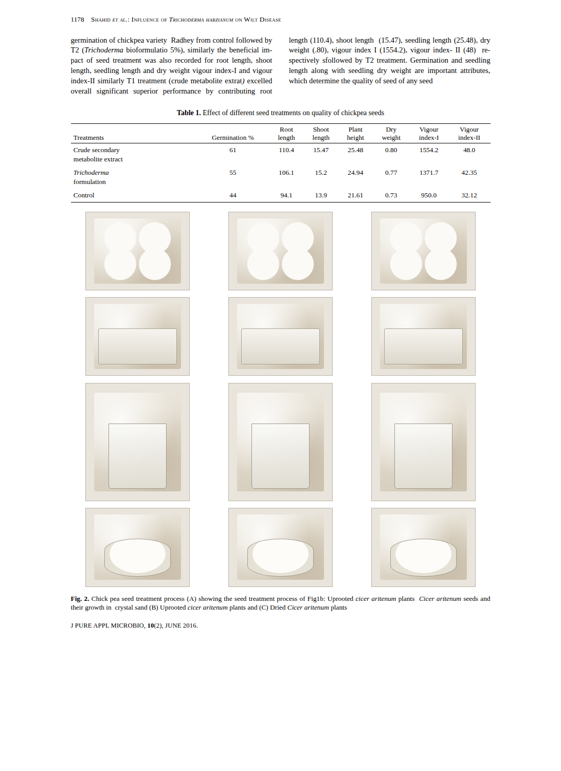1178 Shahid et al.: Influence of Trichoderma harzianum on Wilt Disease
germination of chickpea variety Radhey from control followed by T2 (Trichoderma bioformulatio 5%), similarly the beneficial impact of seed treatment was also recorded for root length, shoot length, seedling length and dry weight vigour index-I and vigour index-II similarly T1 treatment (crude metabolite extrat) excelled overall significant superior performance by contributing root length (110.4), shoot length (15.47), seedling length (25.48), dry weight (.80), vigour index I (1554.2), vigour index- II (48) respectively sfollowed by T2 treatment. Germination and seedling length along with seedling dry weight are important attributes, which determine the quality of seed of any seed
Table 1. Effect of different seed treatments on quality of chickpea seeds
| Treatments | Germination % | Root length | Shoot length | Plant height | Dry weight | Vigour index-I | Vigour index-II |
| --- | --- | --- | --- | --- | --- | --- | --- |
| Crude secondary metabolite extract | 61 | 110.4 | 15.47 | 25.48 | 0.80 | 1554.2 | 48.0 |
| Trichoderma formulation | 55 | 106.1 | 15.2 | 24.94 | 0.77 | 1371.7 | 42.35 |
| Control | 44 | 94.1 | 13.9 | 21.61 | 0.73 | 950.0 | 32.12 |
Fig. 2. Chick pea seed treatment process (A) showing the seed treatment process of Fig1b: Uprooted cicer aritenum plants Cicer aritenum seeds and their growth in crystal sand (B) Uprooted cicer aritenum plants and (C) Dried Cicer aritenum plants
J PURE APPL MICROBIO, 10(2), JUNE 2016.